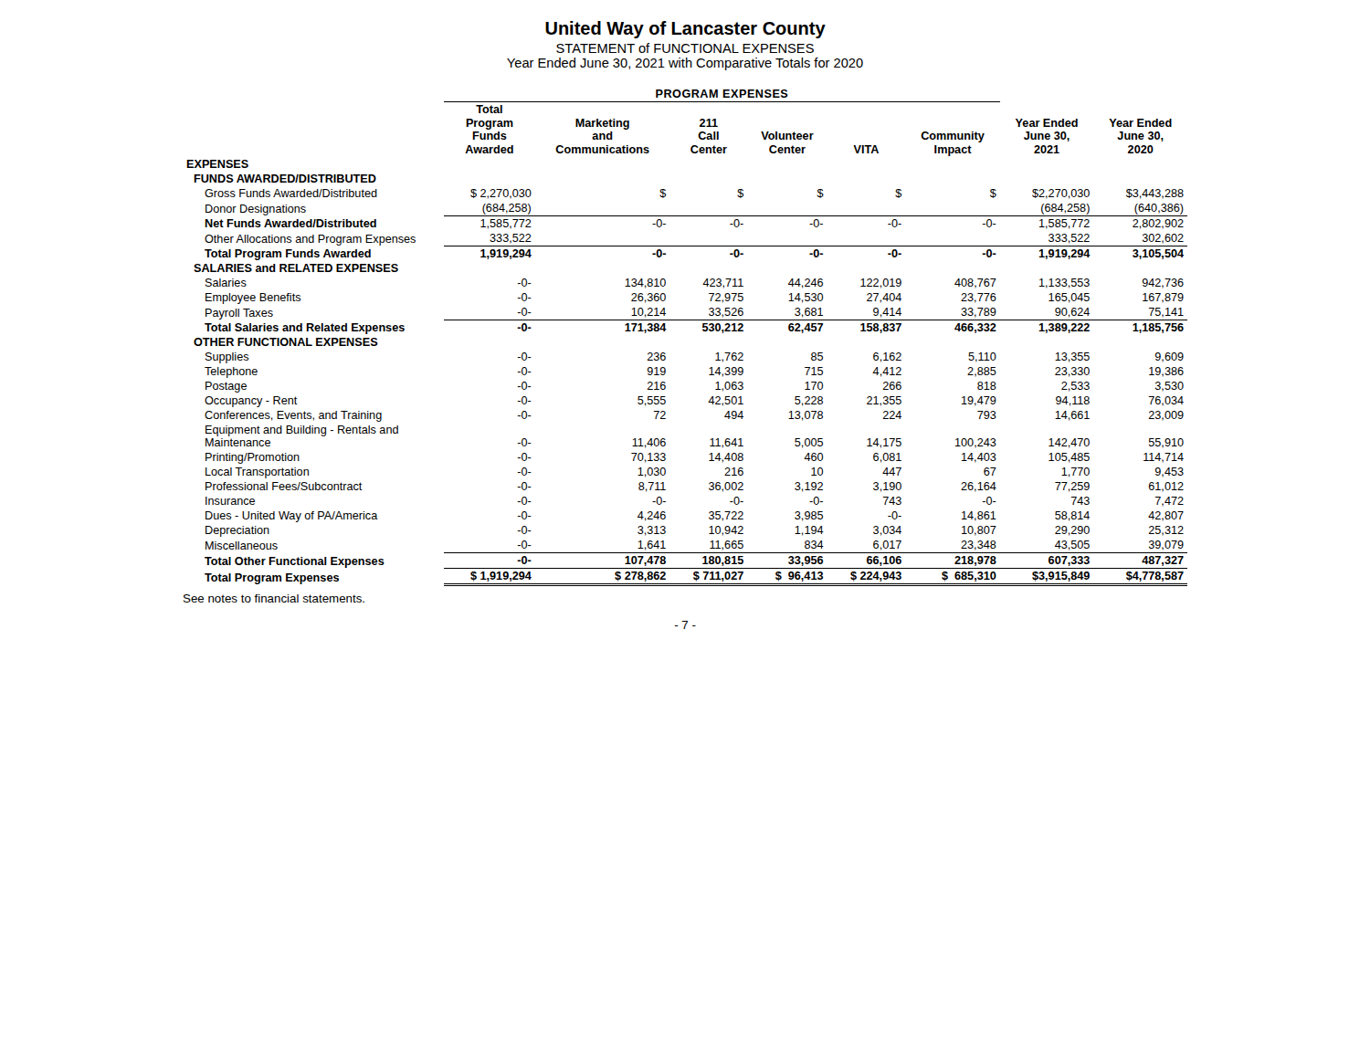United Way of Lancaster County
STATEMENT of FUNCTIONAL EXPENSES
Year Ended June 30, 2021 with Comparative Totals for 2020
| | PROGRAM EXPENSES | | |
| --- | --- | --- | --- |
| | Total Program Funds Awarded | Marketing and Communications | 211 Call Center | Volunteer Center | VITA | Community Impact | Year Ended June 30, 2021 | Year Ended June 30, 2020 |
| EXPENSES | |
| FUNDS AWARDED/DISTRIBUTED | |
| Gross Funds Awarded/Distributed | $ 2,270,030 | $ | $ | $ | $ | $ | $2,270,030 | $3,443,288 |
| Donor Designations | (684,258) | | | | | | (684,258) | (640,386) |
| Net Funds Awarded/Distributed | 1,585,772 | -0- | -0- | -0- | -0- | -0- | 1,585,772 | 2,802,902 |
| Other Allocations and Program Expenses | 333,522 | | | | | | 333,522 | 302,602 |
| Total Program Funds Awarded | 1,919,294 | -0- | -0- | -0- | -0- | -0- | 1,919,294 | 3,105,504 |
| SALARIES and RELATED EXPENSES | |
| Salaries | -0- | 134,810 | 423,711 | 44,246 | 122,019 | 408,767 | 1,133,553 | 942,736 |
| Employee Benefits | -0- | 26,360 | 72,975 | 14,530 | 27,404 | 23,776 | 165,045 | 167,879 |
| Payroll Taxes | -0- | 10,214 | 33,526 | 3,681 | 9,414 | 33,789 | 90,624 | 75,141 |
| Total Salaries and Related Expenses | -0- | 171,384 | 530,212 | 62,457 | 158,837 | 466,332 | 1,389,222 | 1,185,756 |
| OTHER FUNCTIONAL EXPENSES | |
| Supplies | -0- | 236 | 1,762 | 85 | 6,162 | 5,110 | 13,355 | 9,609 |
| Telephone | -0- | 919 | 14,399 | 715 | 4,412 | 2,885 | 23,330 | 19,386 |
| Postage | -0- | 216 | 1,063 | 170 | 266 | 818 | 2,533 | 3,530 |
| Occupancy - Rent | -0- | 5,555 | 42,501 | 5,228 | 21,355 | 19,479 | 94,118 | 76,034 |
| Conferences, Events, and Training | -0- | 72 | 494 | 13,078 | 224 | 793 | 14,661 | 23,009 |
| Equipment and Building - Rentals and Maintenance | -0- | 11,406 | 11,641 | 5,005 | 14,175 | 100,243 | 142,470 | 55,910 |
| Printing/Promotion | -0- | 70,133 | 14,408 | 460 | 6,081 | 14,403 | 105,485 | 114,714 |
| Local Transportation | -0- | 1,030 | 216 | 10 | 447 | 67 | 1,770 | 9,453 |
| Professional Fees/Subcontract | -0- | 8,711 | 36,002 | 3,192 | 3,190 | 26,164 | 77,259 | 61,012 |
| Insurance | -0- | -0- | -0- | -0- | 743 | -0- | 743 | 7,472 |
| Dues - United Way of PA/America | -0- | 4,246 | 35,722 | 3,985 | -0- | 14,861 | 58,814 | 42,807 |
| Depreciation | -0- | 3,313 | 10,942 | 1,194 | 3,034 | 10,807 | 29,290 | 25,312 |
| Miscellaneous | -0- | 1,641 | 11,665 | 834 | 6,017 | 23,348 | 43,505 | 39,079 |
| Total Other Functional Expenses | -0- | 107,478 | 180,815 | 33,956 | 66,106 | 218,978 | 607,333 | 487,327 |
| Total Program Expenses | $ 1,919,294 | $ 278,862 | $ 711,027 | $ 96,413 | $ 224,943 | $ 685,310 | $3,915,849 | $4,778,587 |
See notes to financial statements.
- 7 -